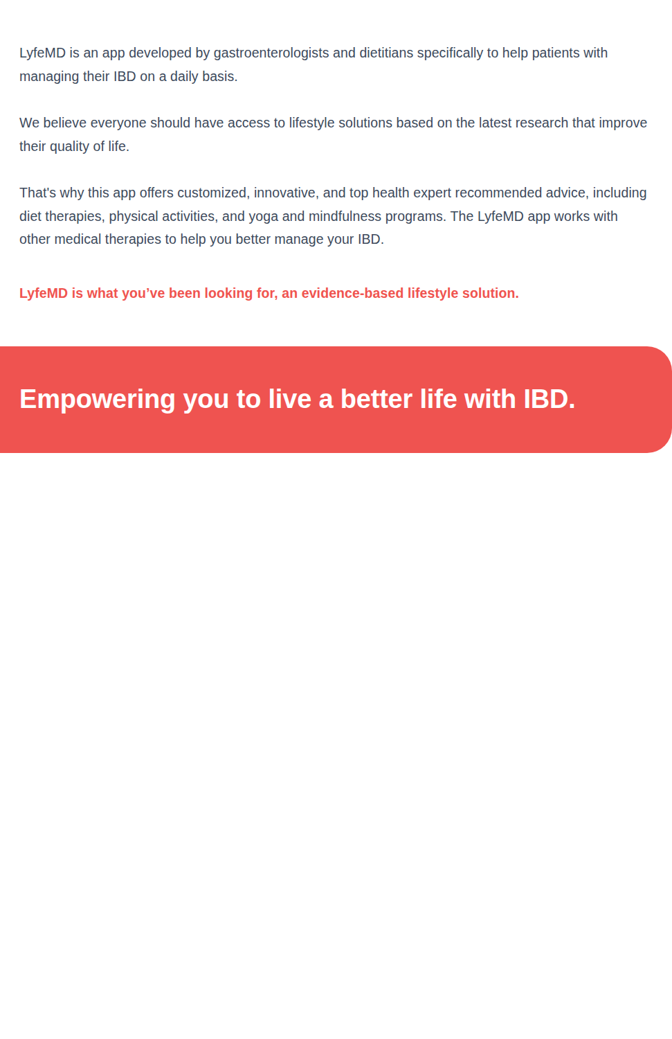LyfeMD is an app developed by gastroenterologists and dietitians specifically to help patients with managing their IBD on a daily basis.
We believe everyone should have access to lifestyle solutions based on the latest research that improve their quality of life.
That's why this app offers customized, innovative, and top health expert recommended advice, including diet therapies, physical activities, and yoga and mindfulness programs. The LyfeMD app works with other medical therapies to help you better manage your IBD.
LyfeMD is what you’ve been looking for, an evidence-based lifestyle solution.
Empowering you to live a better life with IBD.